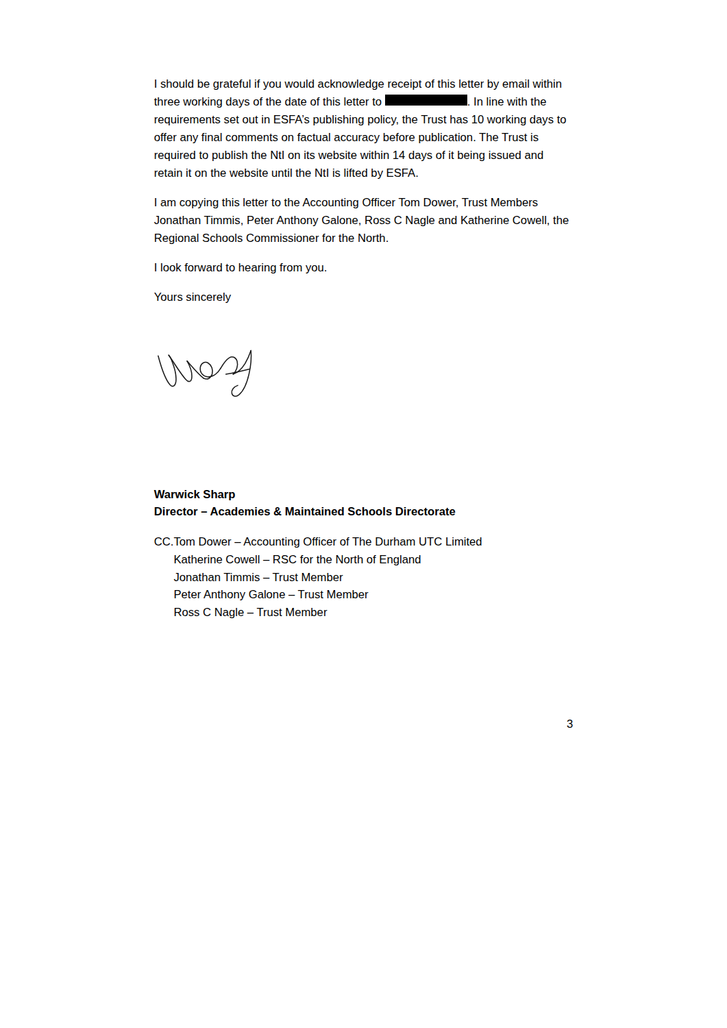I should be grateful if you would acknowledge receipt of this letter by email within three working days of the date of this letter to . In line with the requirements set out in ESFA’s publishing policy, the Trust has 10 working days to offer any final comments on factual accuracy before publication. The Trust is required to publish the NtI on its website within 14 days of it being issued and retain it on the website until the NtI is lifted by ESFA.
I am copying this letter to the Accounting Officer Tom Dower, Trust Members Jonathan Timmis, Peter Anthony Galone, Ross C Nagle and Katherine Cowell, the Regional Schools Commissioner for the North.
I look forward to hearing from you.
Yours sincerely
Warwick Sharp
Director – Academies & Maintained Schools Directorate
| CC. | Tom Dower – Accounting Officer of The Durham UTC Limited Katherine Cowell – RSC for the North of England Jonathan Timmis – Trust Member Peter Anthony Galone – Trust Member Ross C Nagle – Trust Member |
3